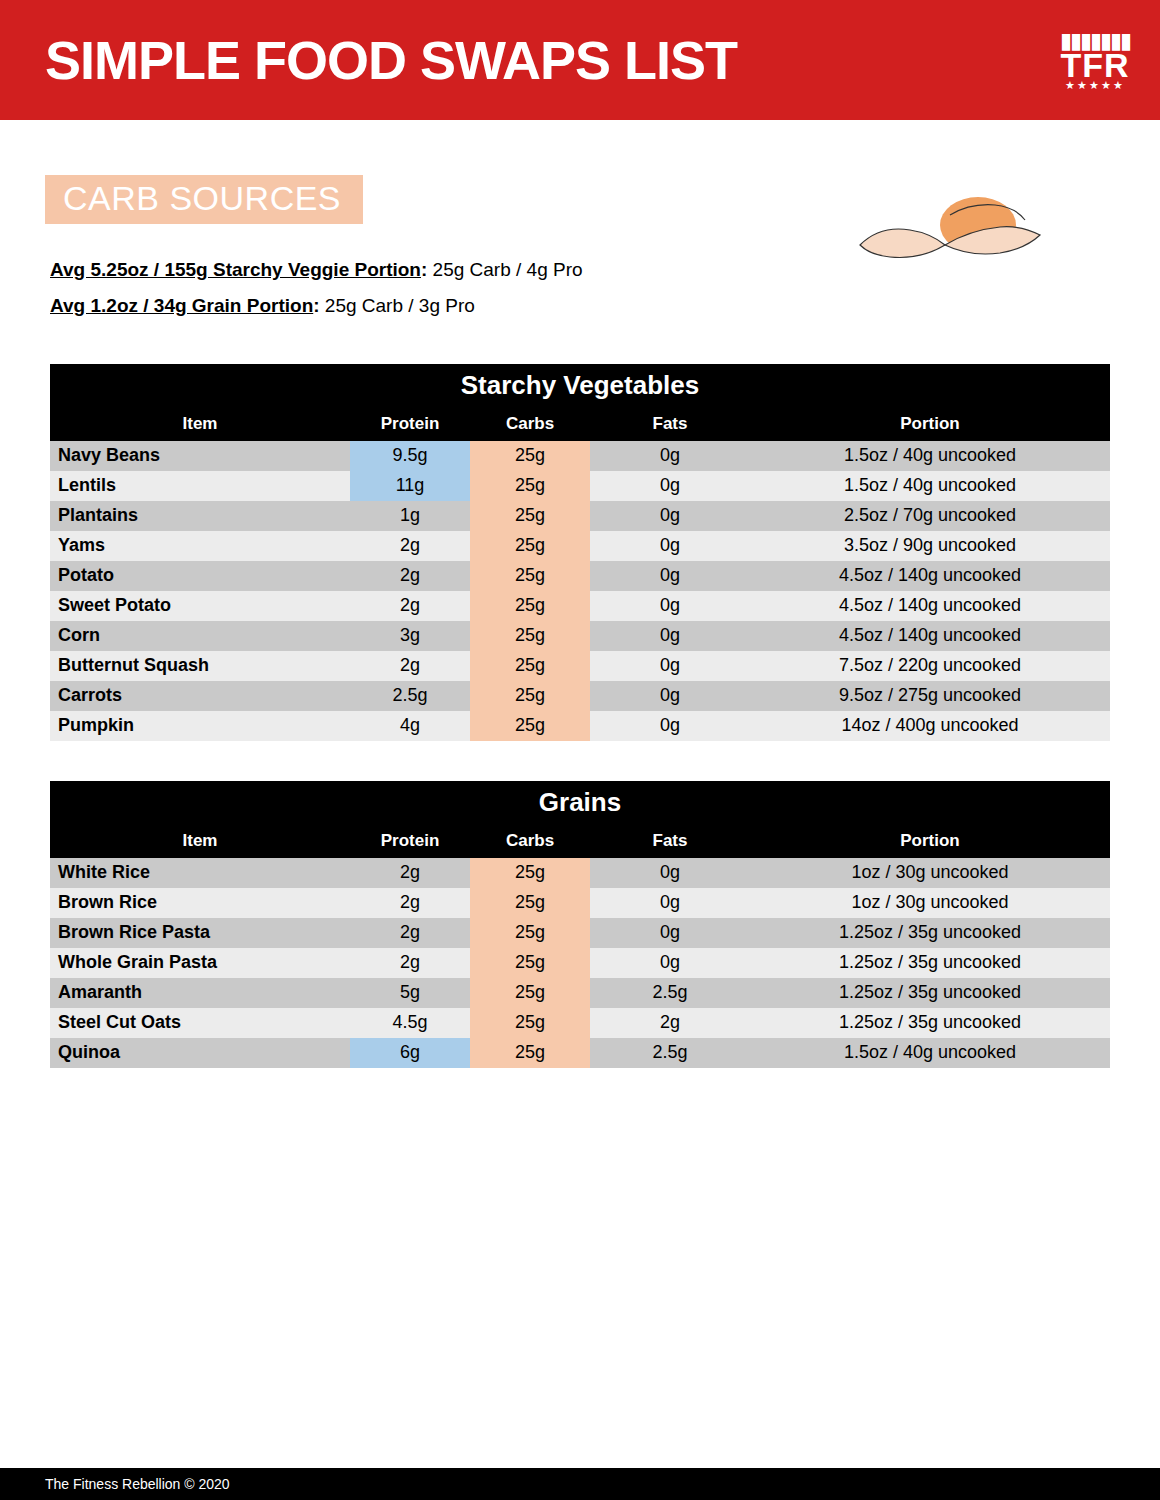SIMPLE FOOD SWAPS LIST
▮▮▮▮▮▮▮ TFR ★★★★★
CARB SOURCES
Avg 5.25oz / 155g Starchy Veggie Portion: 25g Carb / 4g Pro
Avg 1.2oz / 34g Grain Portion: 25g Carb / 3g Pro
Starchy Vegetables
| Item | Protein | Carbs | Fats | Portion |
| --- | --- | --- | --- | --- |
| Navy Beans | 9.5g | 25g | 0g | 1.5oz / 40g uncooked |
| Lentils | 11g | 25g | 0g | 1.5oz / 40g uncooked |
| Plantains | 1g | 25g | 0g | 2.5oz / 70g uncooked |
| Yams | 2g | 25g | 0g | 3.5oz / 90g uncooked |
| Potato | 2g | 25g | 0g | 4.5oz / 140g uncooked |
| Sweet Potato | 2g | 25g | 0g | 4.5oz / 140g uncooked |
| Corn | 3g | 25g | 0g | 4.5oz / 140g uncooked |
| Butternut Squash | 2g | 25g | 0g | 7.5oz / 220g uncooked |
| Carrots | 2.5g | 25g | 0g | 9.5oz / 275g uncooked |
| Pumpkin | 4g | 25g | 0g | 14oz / 400g uncooked |
Grains
| Item | Protein | Carbs | Fats | Portion |
| --- | --- | --- | --- | --- |
| White Rice | 2g | 25g | 0g | 1oz / 30g uncooked |
| Brown Rice | 2g | 25g | 0g | 1oz / 30g uncooked |
| Brown Rice Pasta | 2g | 25g | 0g | 1.25oz / 35g uncooked |
| Whole Grain Pasta | 2g | 25g | 0g | 1.25oz / 35g uncooked |
| Amaranth | 5g | 25g | 2.5g | 1.25oz / 35g uncooked |
| Steel Cut Oats | 4.5g | 25g | 2g | 1.25oz / 35g uncooked |
| Quinoa | 6g | 25g | 2.5g | 1.5oz / 40g uncooked |
The Fitness Rebellion © 2020